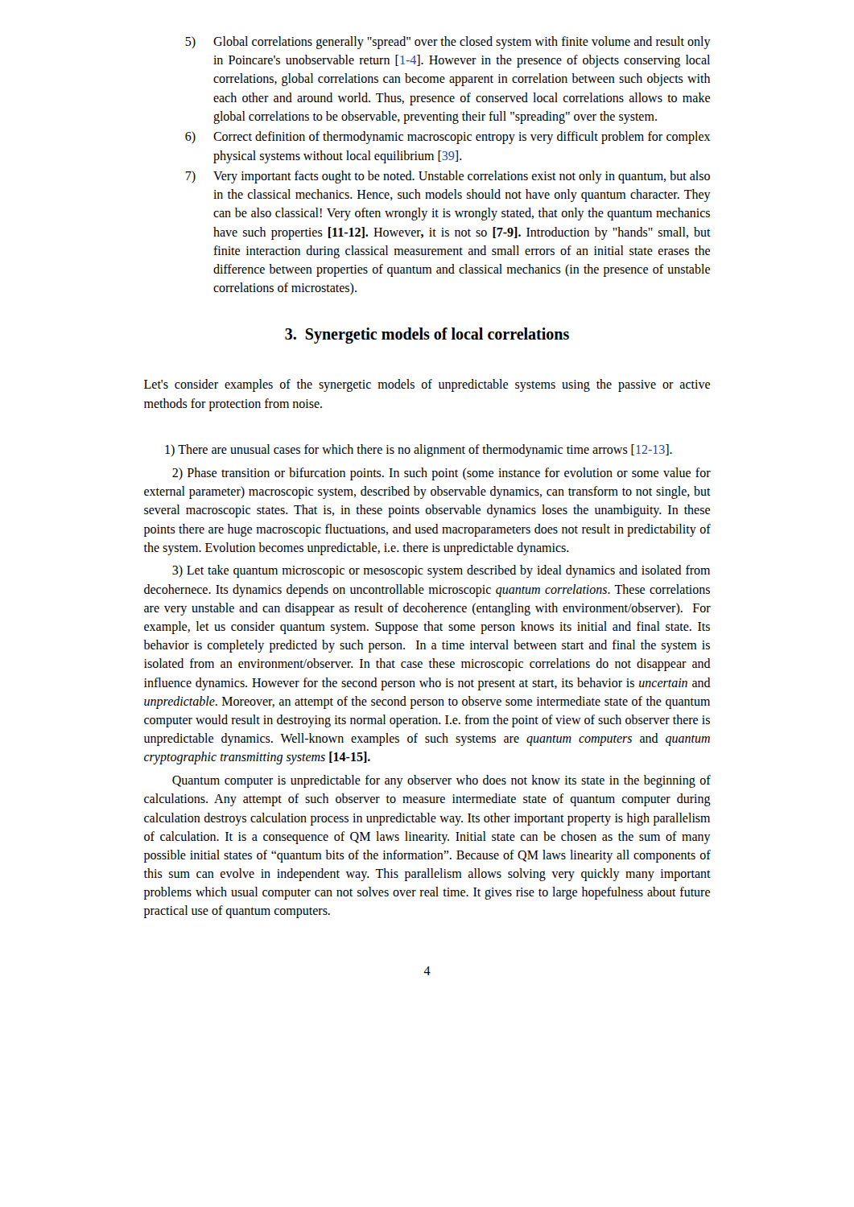5) Global correlations generally "spread" over the closed system with finite volume and result only in Poincare's unobservable return [1-4]. However in the presence of objects conserving local correlations, global correlations can become apparent in correlation between such objects with each other and around world. Thus, presence of conserved local correlations allows to make global correlations to be observable, preventing their full "spreading" over the system.
6) Correct definition of thermodynamic macroscopic entropy is very difficult problem for complex physical systems without local equilibrium [39].
7) Very important facts ought to be noted. Unstable correlations exist not only in quantum, but also in the classical mechanics. Hence, such models should not have only quantum character. They can be also classical! Very often wrongly it is wrongly stated, that only the quantum mechanics have such properties [11-12]. However, it is not so [7-9]. Introduction by "hands" small, but finite interaction during classical measurement and small errors of an initial state erases the difference between properties of quantum and classical mechanics (in the presence of unstable correlations of microstates).
3. Synergetic models of local correlations
Let's consider examples of the synergetic models of unpredictable systems using the passive or active methods for protection from noise.
1) There are unusual cases for which there is no alignment of thermodynamic time arrows [12-13].
2) Phase transition or bifurcation points. In such point (some instance for evolution or some value for external parameter) macroscopic system, described by observable dynamics, can transform to not single, but several macroscopic states. That is, in these points observable dynamics loses the unambiguity. In these points there are huge macroscopic fluctuations, and used macroparameters does not result in predictability of the system. Evolution becomes unpredictable, i.e. there is unpredictable dynamics.
3) Let take quantum microscopic or mesoscopic system described by ideal dynamics and isolated from decohernece. Its dynamics depends on uncontrollable microscopic quantum correlations. These correlations are very unstable and can disappear as result of decoherence (entangling with environment/observer). For example, let us consider quantum system. Suppose that some person knows its initial and final state. Its behavior is completely predicted by such person. In a time interval between start and final the system is isolated from an environment/observer. In that case these microscopic correlations do not disappear and influence dynamics. However for the second person who is not present at start, its behavior is uncertain and unpredictable. Moreover, an attempt of the second person to observe some intermediate state of the quantum computer would result in destroying its normal operation. I.e. from the point of view of such observer there is unpredictable dynamics. Well-known examples of such systems are quantum computers and quantum cryptographic transmitting systems [14-15].
Quantum computer is unpredictable for any observer who does not know its state in the beginning of calculations. Any attempt of such observer to measure intermediate state of quantum computer during calculation destroys calculation process in unpredictable way. Its other important property is high parallelism of calculation. It is a consequence of QM laws linearity. Initial state can be chosen as the sum of many possible initial states of “quantum bits of the information”. Because of QM laws linearity all components of this sum can evolve in independent way. This parallelism allows solving very quickly many important problems which usual computer can not solves over real time. It gives rise to large hopefulness about future practical use of quantum computers.
4